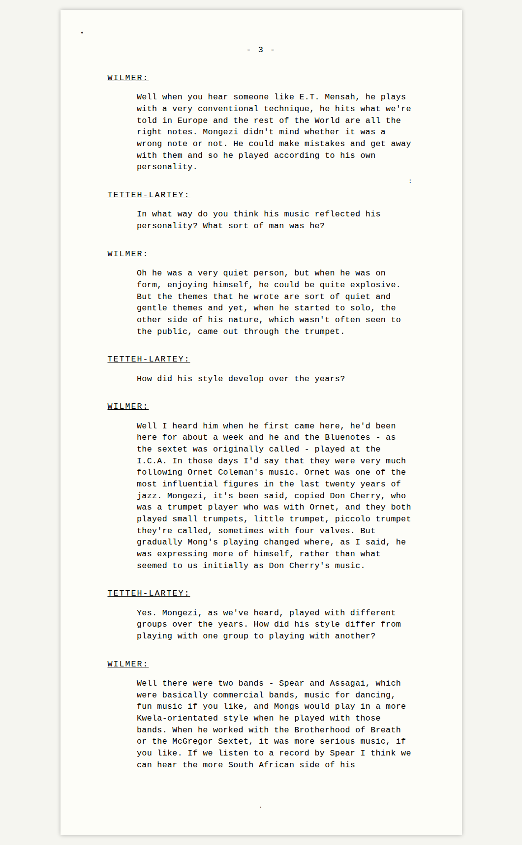• : .
- 3 -
WILMER:
Well when you hear someone like E.T. Mensah, he plays with a very conventional technique, he hits what we're told in Europe and the rest of the World are all the right notes. Mongezi didn't mind whether it was a wrong note or not. He could make mistakes and get away with them and so he played according to his own personality.
TETTEH-LARTEY:
In what way do you think his music reflected his personality? What sort of man was he?
WILMER:
Oh he was a very quiet person, but when he was on form, enjoying himself, he could be quite explosive. But the themes that he wrote are sort of quiet and gentle themes and yet, when he started to solo, the other side of his nature, which wasn't often seen to the public, came out through the trumpet.
TETTEH-LARTEY:
How did his style develop over the years?
WILMER:
Well I heard him when he first came here, he'd been here for about a week and he and the Bluenotes - as the sextet was originally called - played at the I.C.A. In those days I'd say that they were very much following Ornet Coleman's music. Ornet was one of the most influential figures in the last twenty years of jazz. Mongezi, it's been said, copied Don Cherry, who was a trumpet player who was with Ornet, and they both played small trumpets, little trumpet, piccolo trumpet they're called, sometimes with four valves. But gradually Mong's playing changed where, as I said, he was expressing more of himself, rather than what seemed to us initially as Don Cherry's music.
TETTEH-LARTEY:
Yes. Mongezi, as we've heard, played with different groups over the years. How did his style differ from playing with one group to playing with another?
WILMER:
Well there were two bands - Spear and Assagai, which were basically commercial bands, music for dancing, fun music if you like, and Mongs would play in a more Kwela-orientated style when he played with those bands. When he worked with the Brotherhood of Breath or the McGregor Sextet, it was more serious music, if you like. If we listen to a record by Spear I think we can hear the more South African side of his